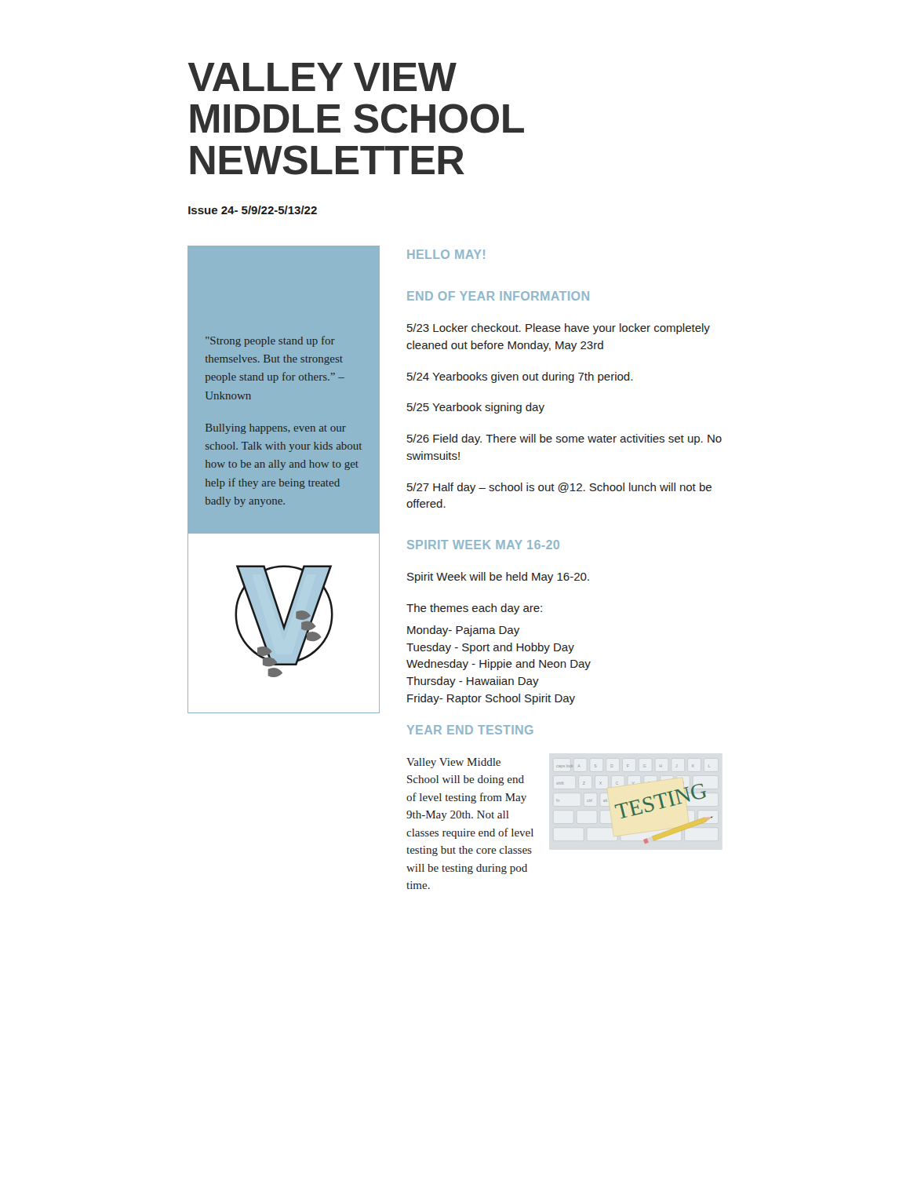VALLEY VIEW
MIDDLE SCHOOL
NEWSLETTER
Issue 24- 5/9/22-5/13/22
"Strong people stand up for themselves. But the strongest people stand up for others.” – Unknown
Bullying happens, even at our school. Talk with your kids about how to be an ally and how to get help if they are being treated badly by anyone.
Hello May!
End of Year Information
5/23 Locker checkout. Please have your locker completely cleaned out before Monday, May 23rd
5/24 Yearbooks given out during 7th period.
5/25 Yearbook signing day
5/26 Field day. There will be some water activities set up. No swimsuits!
5/27 Half day – school is out @12. School lunch will not be offered.
Spirit Week May 16-20
Spirit Week will be held May 16-20.
The themes each day are:
Monday- Pajama Day Tuesday - Sport and Hobby Day Wednesday - Hippie and Neon Day Thursday - Hawaiian Day Friday- Raptor School Spirit Day
Year End Testing
caps lock A S D F G H J K L shift Z X C V B N M fn ctrl alt cmd TESTING
Valley View Middle School will be doing end of level testing from May 9th-May 20th. Not all classes require end of level testing but the core classes will be testing during pod time.